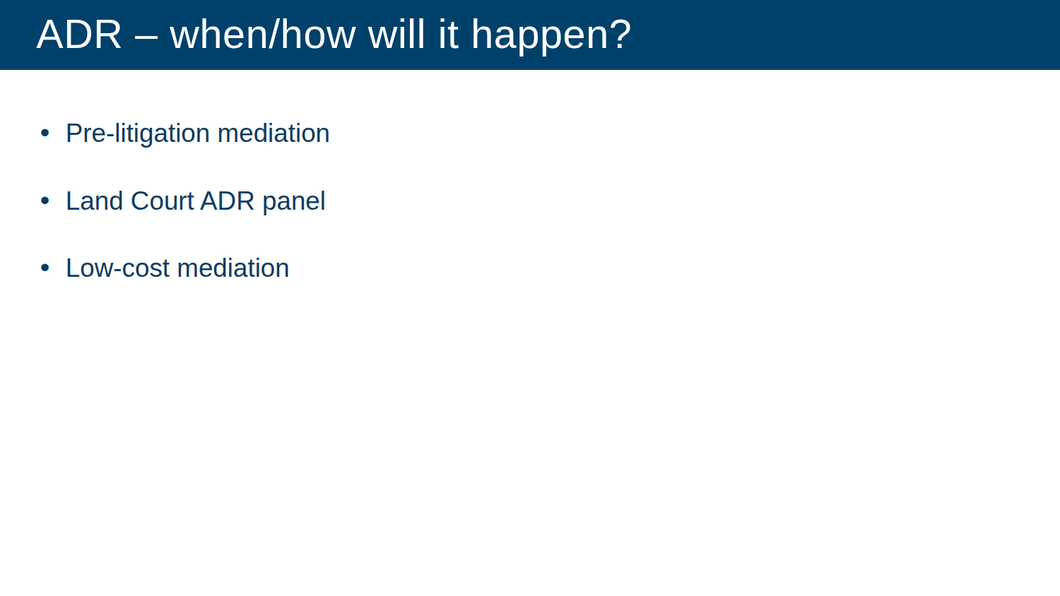ADR – when/how will it happen?
Pre-litigation mediation
Land Court ADR panel
Low-cost mediation